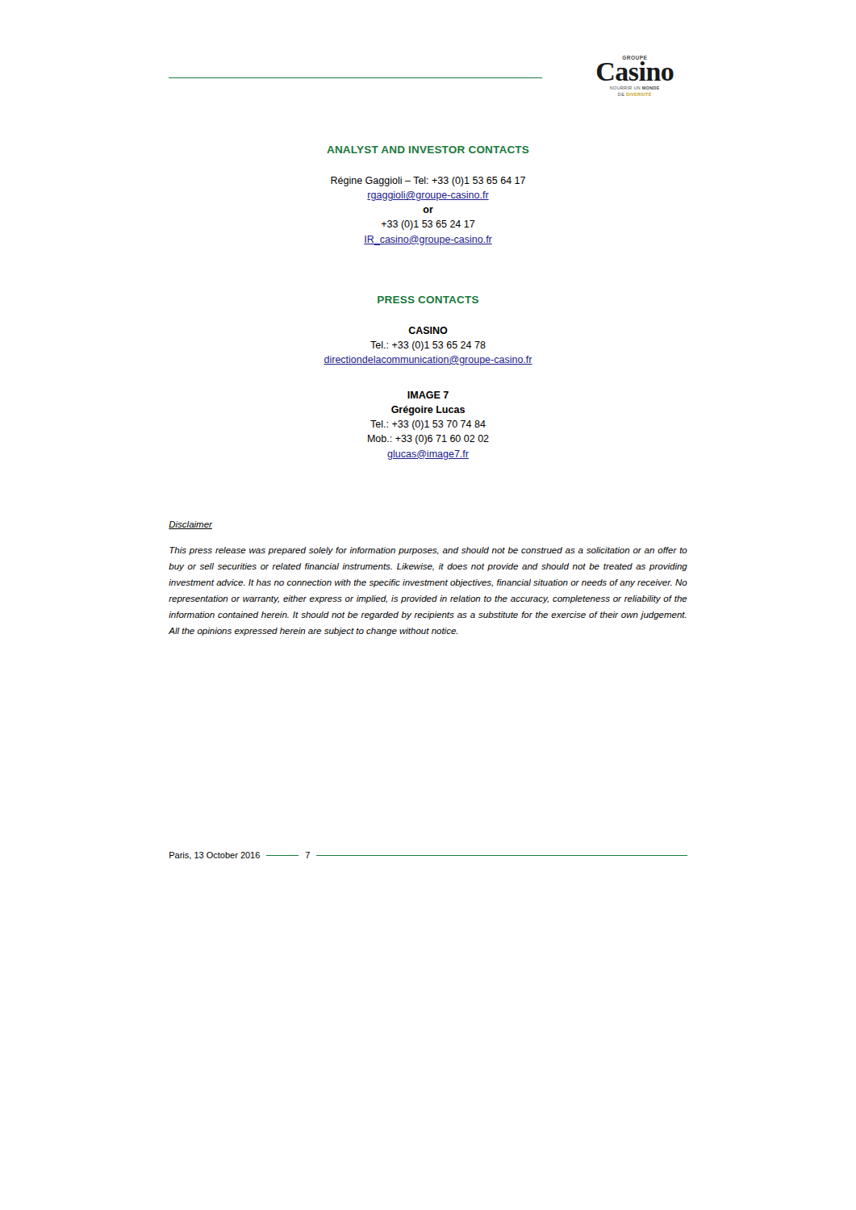GROUPE
Casino
NOURRIR UN MONDE
DE DIVERSITÉ
ANALYST AND INVESTOR CONTACTS
Régine Gaggioli – Tel: +33 (0)1 53 65 64 17
rgaggioli@groupe-casino.fr
or
+33 (0)1 53 65 24 17
IR_casino@groupe-casino.fr
PRESS CONTACTS
CASINO
Tel.: +33 (0)1 53 65 24 78
directiondelacommunication@groupe-casino.fr
IMAGE 7
Grégoire Lucas
Tel.: +33 (0)1 53 70 74 84
Mob.: +33 (0)6 71 60 02 02
glucas@image7.fr
Disclaimer
This press release was prepared solely for information purposes, and should not be construed as a solicitation or an offer to buy or sell securities or related financial instruments. Likewise, it does not provide and should not be treated as providing investment advice. It has no connection with the specific investment objectives, financial situation or needs of any receiver. No representation or warranty, either express or implied, is provided in relation to the accuracy, completeness or reliability of the information contained herein. It should not be regarded by recipients as a substitute for the exercise of their own judgement. All the opinions expressed herein are subject to change without notice.
Paris, 13 October 2016 7